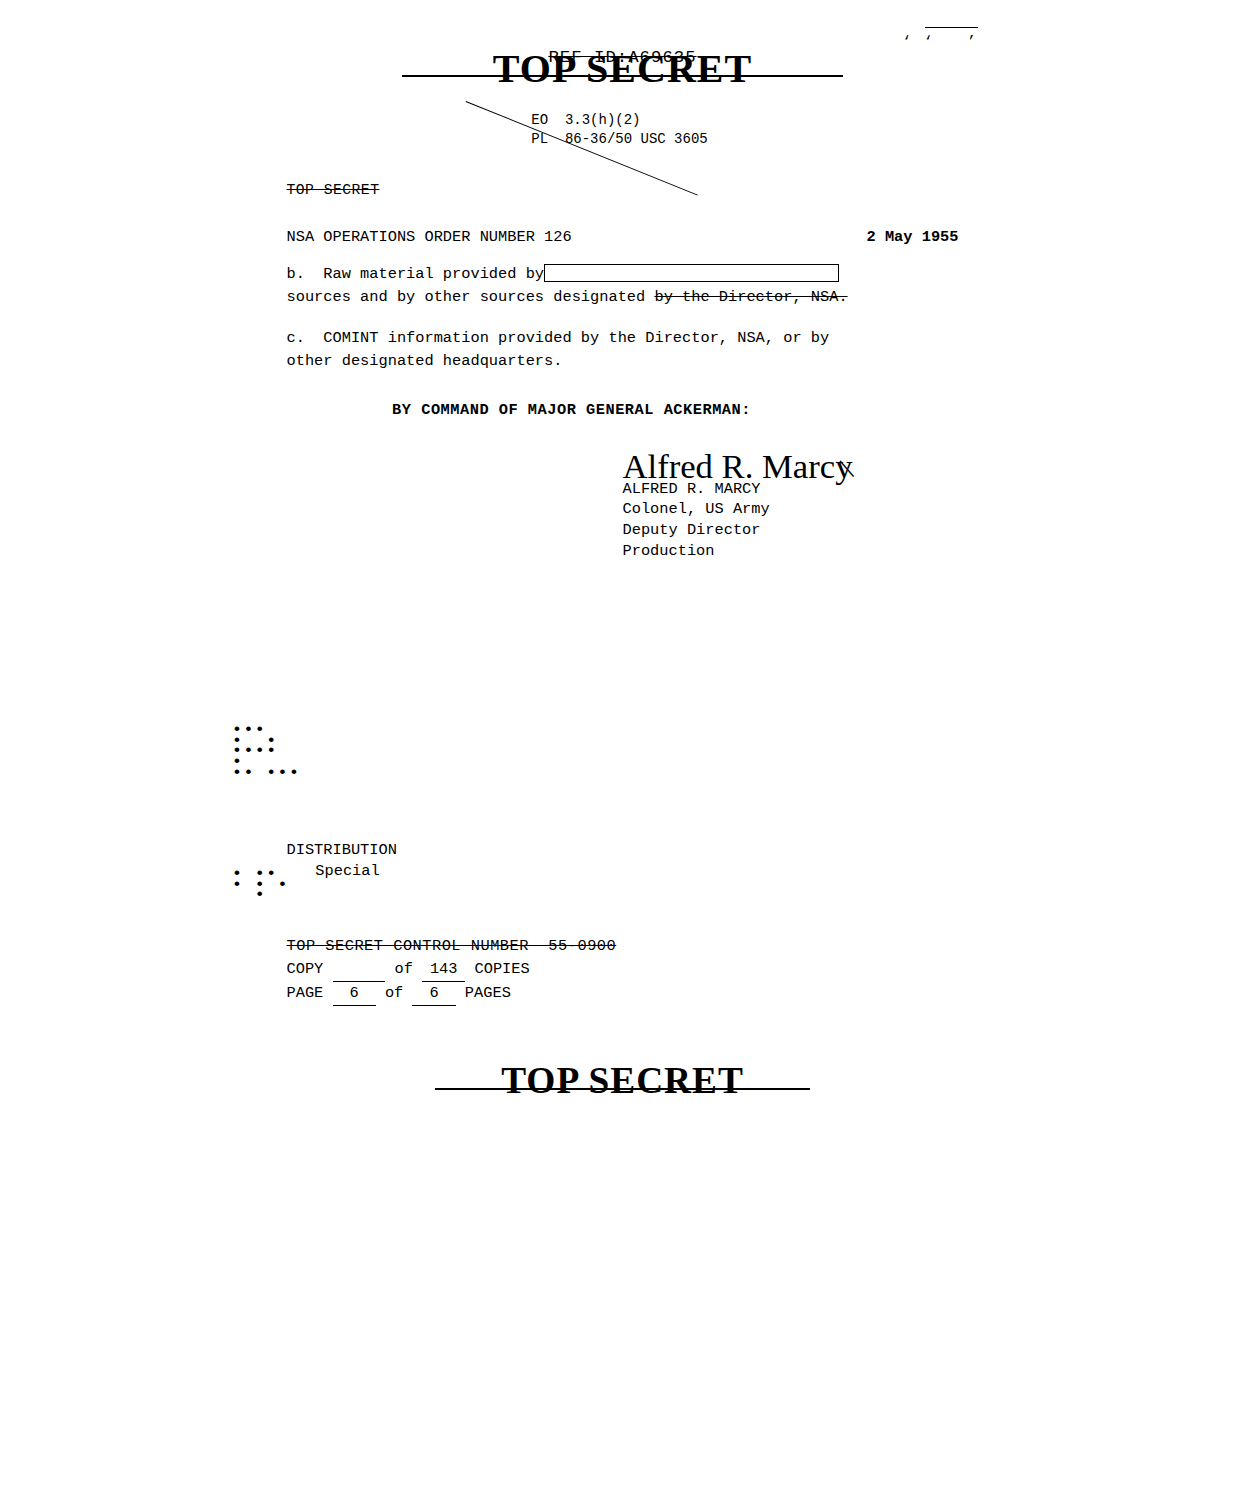‘ ‘ ’
REF ID:A69635
TOP SECRET
EO 3.3(h)(2)
PL 86-36/50 USC 3605
TOP SECRET
NSA OPERATIONS ORDER NUMBER 126 2 May 1955
b. Raw material provided by
sources and by other sources designated by the Director, NSA.
c. COMINT information provided by the Director, NSA, or by
other designated headquarters.
BY COMMAND OF MAJOR GENERAL ACKERMAN:
Alfred R. Marcy/
ALFRED R. MARCY
Colonel, US Army
Deputy Director
Production
•••
• •
••••
•
•• •••
DISTRIBUTION
Special
• ••
• • •
•
TOP SECRET CONTROL NUMBER 55-0900
COPY of 143 COPIES
PAGE 6 of 6 PAGES
TOP SECRET